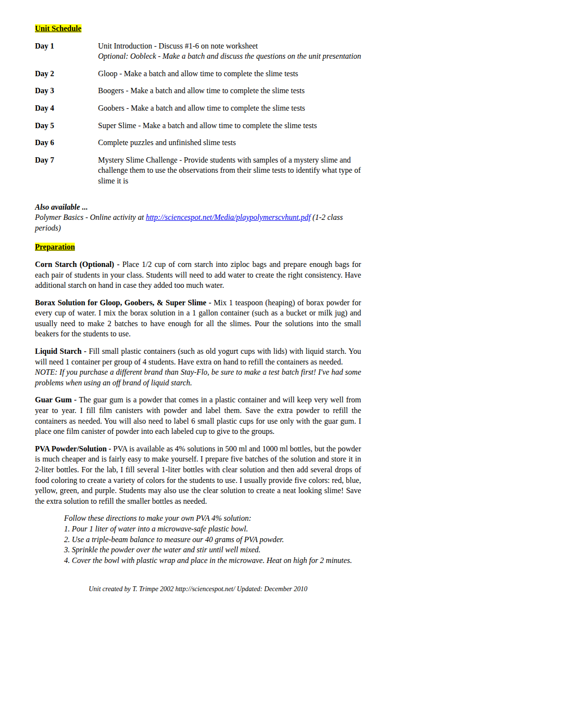Unit Schedule
| Day 1 | Unit Introduction - Discuss #1-6 on note worksheet Optional: Oobleck - Make a batch and discuss the questions on the unit presentation |
| Day 2 | Gloop - Make a batch and allow time to complete the slime tests |
| Day 3 | Boogers - Make a batch and allow time to complete the slime tests |
| Day 4 | Goobers - Make a batch and allow time to complete the slime tests |
| Day 5 | Super Slime - Make a batch and allow time to complete the slime tests |
| Day 6 | Complete puzzles and unfinished slime tests |
| Day 7 | Mystery Slime Challenge - Provide students with samples of a mystery slime and challenge them to use the observations from their slime tests to identify what type of slime it is |
Also available ...
Polymer Basics - Online activity at http://sciencespot.net/Media/playpolymerscvhunt.pdf (1-2 class periods)
Preparation
Corn Starch (Optional) - Place 1/2 cup of corn starch into ziploc bags and prepare enough bags for each pair of students in your class. Students will need to add water to create the right consistency. Have additional starch on hand in case they added too much water.
Borax Solution for Gloop, Goobers, & Super Slime - Mix 1 teaspoon (heaping) of borax powder for every cup of water. I mix the borax solution in a 1 gallon container (such as a bucket or milk jug) and usually need to make 2 batches to have enough for all the slimes. Pour the solutions into the small beakers for the students to use.
Liquid Starch - Fill small plastic containers (such as old yogurt cups with lids) with liquid starch. You will need 1 container per group of 4 students. Have extra on hand to refill the containers as needed.
NOTE: If you purchase a different brand than Stay-Flo, be sure to make a test batch first! I've had some problems when using an off brand of liquid starch.
Guar Gum - The guar gum is a powder that comes in a plastic container and will keep very well from year to year. I fill film canisters with powder and label them. Save the extra powder to refill the containers as needed. You will also need to label 6 small plastic cups for use only with the guar gum. I place one film canister of powder into each labeled cup to give to the groups.
PVA Powder/Solution - PVA is available as 4% solutions in 500 ml and 1000 ml bottles, but the powder is much cheaper and is fairly easy to make yourself. I prepare five batches of the solution and store it in 2-liter bottles. For the lab, I fill several 1-liter bottles with clear solution and then add several drops of food coloring to create a variety of colors for the students to use. I usually provide five colors: red, blue, yellow, green, and purple. Students may also use the clear solution to create a neat looking slime! Save the extra solution to refill the smaller bottles as needed.
Follow these directions to make your own PVA 4% solution:
1. Pour 1 liter of water into a microwave-safe plastic bowl.
2. Use a triple-beam balance to measure our 40 grams of PVA powder.
3. Sprinkle the powder over the water and stir until well mixed.
4. Cover the bowl with plastic wrap and place in the microwave. Heat on high for 2 minutes.
Unit created by T. Trimpe 2002 http://sciencespot.net/ Updated: December 2010